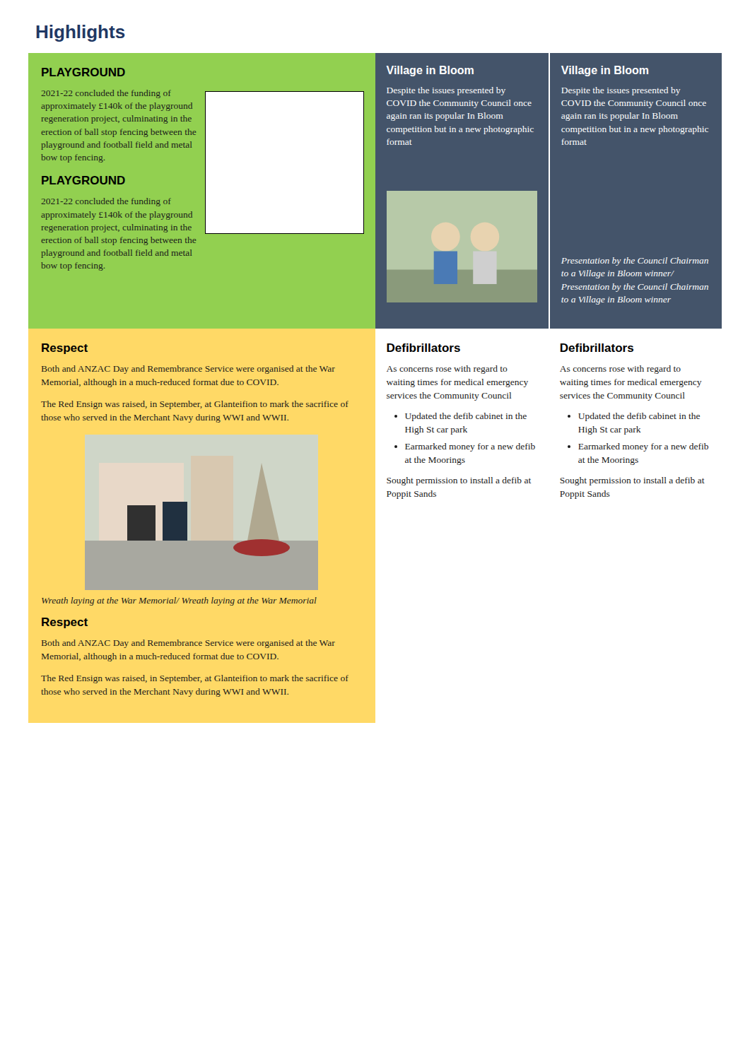Highlights
PLAYGROUND
2021-22 concluded the funding of approximately £140k of the playground regeneration project, culminating in the erection of ball stop fencing between the playground and football field and metal bow top fencing.
PLAYGROUND
2021-22 concluded the funding of approximately £140k of the playground regeneration project, culminating in the erection of ball stop fencing between the playground and football field and metal bow top fencing.
Village in Bloom
Despite the issues presented by COVID the Community Council once again ran its popular In Bloom competition but in a new photographic format
Village in Bloom
Despite the issues presented by COVID the Community Council once again ran its popular In Bloom competition but in a new photographic format
Presentation by the Council Chairman to a Village in Bloom winner/ Presentation by the Council Chairman to a Village in Bloom winner
Respect
Both and ANZAC Day and Remembrance Service were organised at the War Memorial, although in a much-reduced format due to COVID.
The Red Ensign was raised, in September, at Glanteifion to mark the sacrifice of those who served in the Merchant Navy during WWI and WWII.
Wreath laying at the War Memorial/ Wreath laying at the War Memorial
Respect
Both and ANZAC Day and Remembrance Service were organised at the War Memorial, although in a much-reduced format due to COVID.
The Red Ensign was raised, in September, at Glanteifion to mark the sacrifice of those who served in the Merchant Navy during WWI and WWII.
Defibrillators
As concerns rose with regard to waiting times for medical emergency services the Community Council
Updated the defib cabinet in the High St car park
Earmarked money for a new defib at the Moorings
Sought permission to install a defib at Poppit Sands
Defibrillators
As concerns rose with regard to waiting times for medical emergency services the Community Council
Updated the defib cabinet in the High St car park
Earmarked money for a new defib at the Moorings
Sought permission to install a defib at Poppit Sands